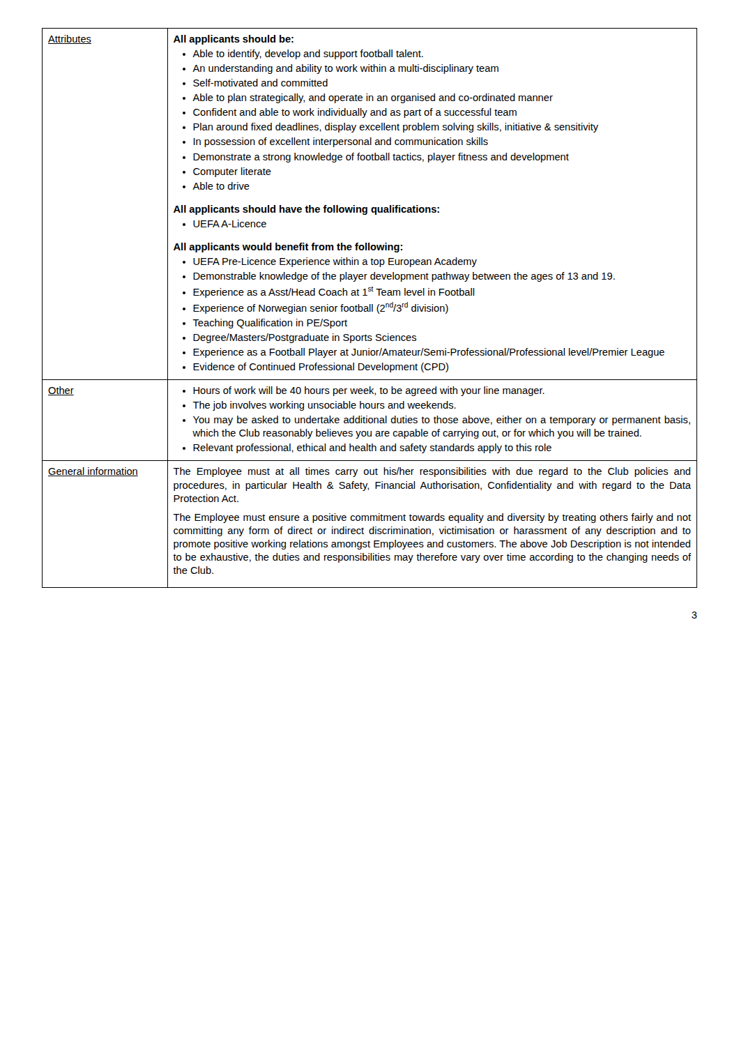| Attributes | All applicants should be: Able to identify, develop and support football talent. An understanding and ability to work within a multi-disciplinary team Self-motivated and committed Able to plan strategically, and operate in an organised and co-ordinated manner Confident and able to work individually and as part of a successful team Plan around fixed deadlines, display excellent problem solving skills, initiative & sensitivity In possession of excellent interpersonal and communication skills Demonstrate a strong knowledge of football tactics, player fitness and development Computer literate Able to drive All applicants should have the following qualifications: UEFA A-Licence All applicants would benefit from the following: UEFA Pre-Licence Experience within a top European Academy Demonstrable knowledge of the player development pathway between the ages of 13 and 19. Experience as a Asst/Head Coach at 1 st Team level in Football Experience of Norwegian senior football (2 nd /3 rd division) Teaching Qualification in PE/Sport Degree/Masters/Postgraduate in Sports Sciences Experience as a Football Player at Junior/Amateur/Semi-Professional/Professional level/Premier League Evidence of Continued Professional Development (CPD) |
| Other | Hours of work will be 40 hours per week, to be agreed with your line manager. The job involves working unsociable hours and weekends. You may be asked to undertake additional duties to those above, either on a temporary or permanent basis, which the Club reasonably believes you are capable of carrying out, or for which you will be trained. Relevant professional, ethical and health and safety standards apply to this role |
| General information | The Employee must at all times carry out his/her responsibilities with due regard to the Club policies and procedures, in particular Health & Safety, Financial Authorisation, Confidentiality and with regard to the Data Protection Act. The Employee must ensure a positive commitment towards equality and diversity by treating others fairly and not committing any form of direct or indirect discrimination, victimisation or harassment of any description and to promote positive working relations amongst Employees and customers. The above Job Description is not intended to be exhaustive, the duties and responsibilities may therefore vary over time according to the changing needs of the Club. |
3